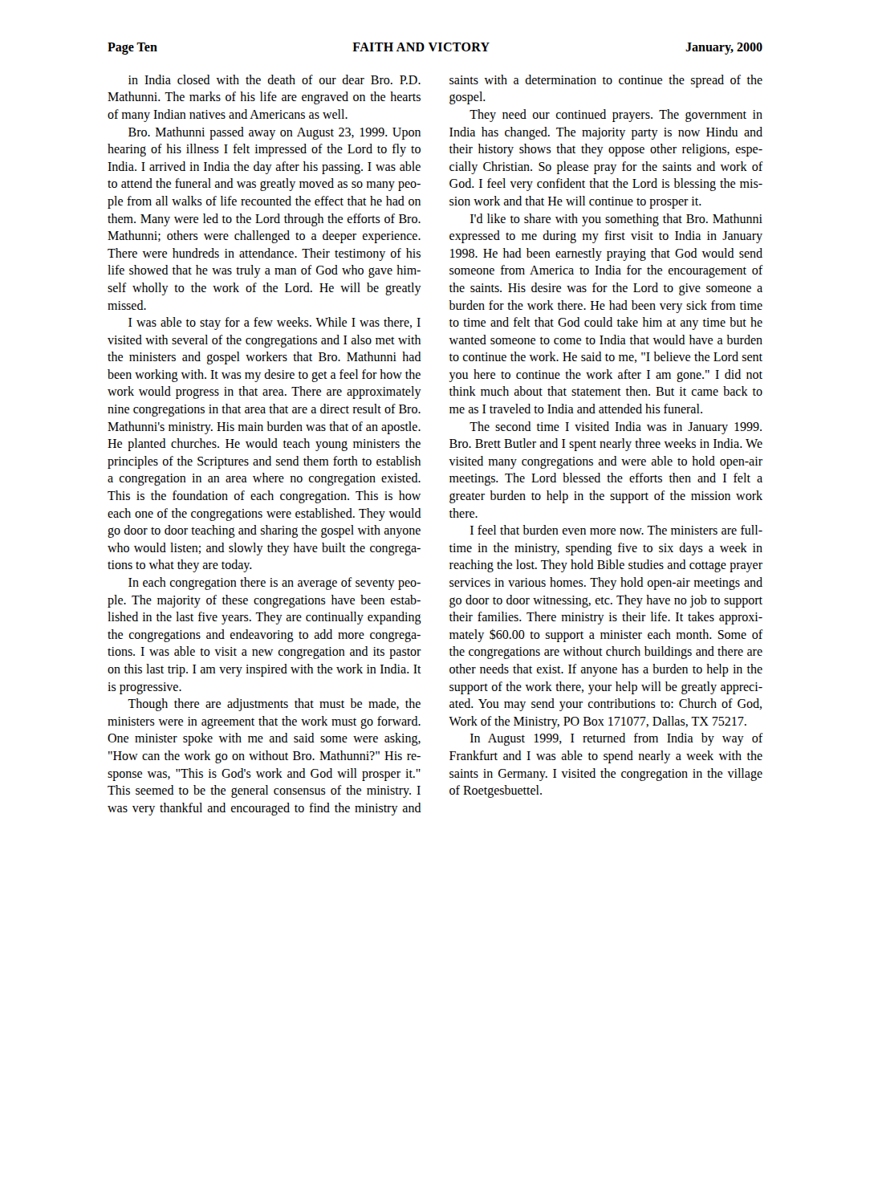Page Ten FAITH AND VICTORY January, 2000
in India closed with the death of our dear Bro. P.D. Mathunni. The marks of his life are engraved on the hearts of many Indian natives and Americans as well.
Bro. Mathunni passed away on August 23, 1999. Upon hearing of his illness I felt impressed of the Lord to fly to India. I arrived in India the day after his passing. I was able to attend the funeral and was greatly moved as so many people from all walks of life recounted the effect that he had on them. Many were led to the Lord through the efforts of Bro. Mathunni; others were challenged to a deeper experience. There were hundreds in attendance. Their testimony of his life showed that he was truly a man of God who gave himself wholly to the work of the Lord. He will be greatly missed.
I was able to stay for a few weeks. While I was there, I visited with several of the congregations and I also met with the ministers and gospel workers that Bro. Mathunni had been working with. It was my desire to get a feel for how the work would progress in that area. There are approximately nine congregations in that area that are a direct result of Bro. Mathunni's ministry. His main burden was that of an apostle. He planted churches. He would teach young ministers the principles of the Scriptures and send them forth to establish a congregation in an area where no congregation existed. This is the foundation of each congregation. This is how each one of the congregations were established. They would go door to door teaching and sharing the gospel with anyone who would listen; and slowly they have built the congregations to what they are today.
In each congregation there is an average of seventy people. The majority of these congregations have been established in the last five years. They are continually expanding the congregations and endeavoring to add more congregations. I was able to visit a new congregation and its pastor on this last trip. I am very inspired with the work in India. It is progressive.
Though there are adjustments that must be made, the ministers were in agreement that the work must go forward. One minister spoke with me and said some were asking, "How can the work go on without Bro. Mathunni?" His response was, "This is God's work and God will prosper it." This seemed to be the general consensus of the ministry. I was very thankful and encouraged to find the ministry and saints with a determination to continue the spread of the gospel.
They need our continued prayers. The government in India has changed. The majority party is now Hindu and their history shows that they oppose other religions, especially Christian. So please pray for the saints and work of God. I feel very confident that the Lord is blessing the mission work and that He will continue to prosper it.
I'd like to share with you something that Bro. Mathunni expressed to me during my first visit to India in January 1998. He had been earnestly praying that God would send someone from America to India for the encouragement of the saints. His desire was for the Lord to give someone a burden for the work there. He had been very sick from time to time and felt that God could take him at any time but he wanted someone to come to India that would have a burden to continue the work. He said to me, "I believe the Lord sent you here to continue the work after I am gone." I did not think much about that statement then. But it came back to me as I traveled to India and attended his funeral.
The second time I visited India was in January 1999. Bro. Brett Butler and I spent nearly three weeks in India. We visited many congregations and were able to hold open-air meetings. The Lord blessed the efforts then and I felt a greater burden to help in the support of the mission work there.
I feel that burden even more now. The ministers are full-time in the ministry, spending five to six days a week in reaching the lost. They hold Bible studies and cottage prayer services in various homes. They hold open-air meetings and go door to door witnessing, etc. They have no job to support their families. There ministry is their life. It takes approximately $60.00 to support a minister each month. Some of the congregations are without church buildings and there are other needs that exist. If anyone has a burden to help in the support of the work there, your help will be greatly appreciated. You may send your contributions to: Church of God, Work of the Ministry, PO Box 171077, Dallas, TX 75217.
In August 1999, I returned from India by way of Frankfurt and I was able to spend nearly a week with the saints in Germany. I visited the congregation in the village of Roetgesbuettel.